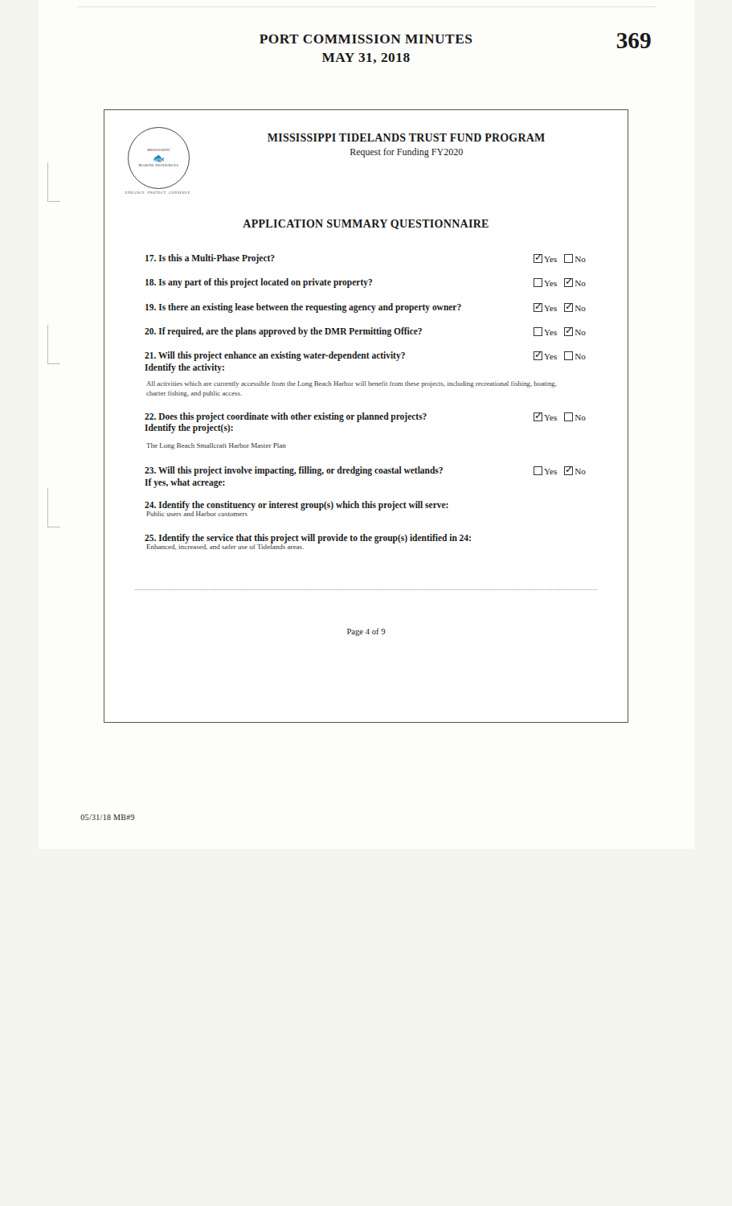369
PORT COMMISSION MINUTES
MAY 31, 2018
MISSISSIPPI
🐟
MARINE RESOURCES
ENHANCE PROTECT CONSERVE
MISSISSIPPI TIDELANDS TRUST FUND PROGRAM
Request for Funding FY2020
APPLICATION SUMMARY QUESTIONNAIRE
17. Is this a Multi-Phase Project?
Yes No
18. Is any part of this project located on private property?
Yes No
19. Is there an existing lease between the requesting agency and property owner?
Yes No
20. If required, are the plans approved by the DMR Permitting Office?
Yes No
21. Will this project enhance an existing water-dependent activity? Identify the activity:
Yes No
All activities which are currently accessible from the Long Beach Harbor will benefit from these projects, including recreational fishing, boating, charter fishing, and public access.
22. Does this project coordinate with other existing or planned projects? Identify the project(s):
Yes No
The Long Beach Smallcraft Harbor Master Plan
23. Will this project involve impacting, filling, or dredging coastal wetlands? If yes, what acreage:
Yes No
24. Identify the constituency or interest group(s) which this project will serve:
Public users and Harbor customers
25. Identify the service that this project will provide to the group(s) identified in 24:
Enhanced, increased, and safer use of Tidelands areas.
Page 4 of 9
05/31/18 MB#9